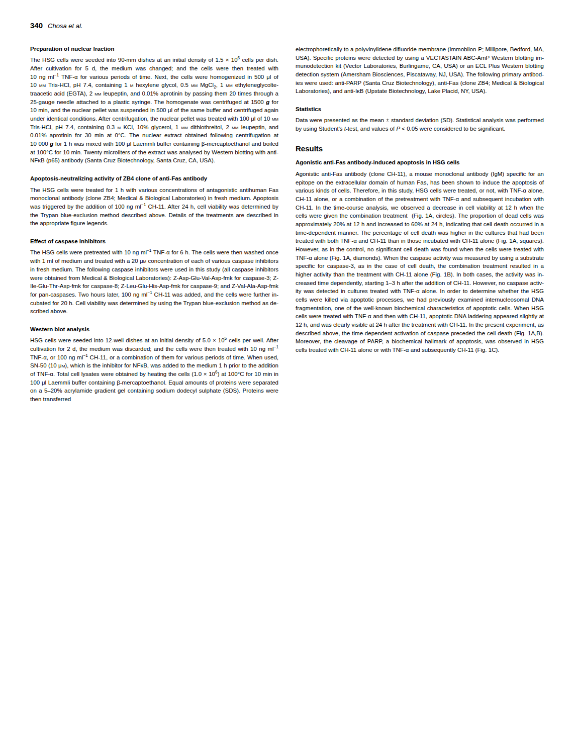340 Chosa et al.
Preparation of nuclear fraction
The HSG cells were seeded into 90-mm dishes at an initial density of 1.5 × 106 cells per dish. After cultivation for 5 d, the medium was changed; and the cells were then treated with 10 ng ml−1 TNF-α for various periods of time. Next, the cells were homogenized in 500 μl of 10 mm Tris-HCl, pH 7.4, containing 1 m hexylene glycol, 0.5 mm MgCl2, 1 mm ethyleneglycoltetraacetic acid (EGTA), 2 mm leupeptin, and 0.01% aprotinin by passing them 20 times through a 25-gauge needle attached to a plastic syringe. The homogenate was centrifuged at 1500 g for 10 min, and the nuclear pellet was suspended in 500 μl of the same buffer and centrifuged again under identical conditions. After centrifugation, the nuclear pellet was treated with 100 μl of 10 mm Tris-HCl, pH 7.4, containing 0.3 m KCl, 10% glycerol, 1 mm dithiothreitol, 2 mm leupeptin, and 0.01% aprotinin for 30 min at 0°C. The nuclear extract obtained following centrifugation at 10 000 g for 1 h was mixed with 100 μl Laemmli buffer containing β-mercaptoethanol and boiled at 100°C for 10 min. Twenty microliters of the extract was analysed by Western blotting with anti-NFκB (p65) antibody (Santa Cruz Biotechnology, Santa Cruz, CA, USA).
Apoptosis-neutralizing activity of ZB4 clone of anti-Fas antibody
The HSG cells were treated for 1 h with various concentrations of antagonistic antihuman Fas monoclonal antibody (clone ZB4; Medical & Biological Laboratories) in fresh medium. Apoptosis was triggered by the addition of 100 ng ml−1 CH-11. After 24 h, cell viability was determined by the Trypan blue-exclusion method described above. Details of the treatments are described in the appropriate figure legends.
Effect of caspase inhibitors
The HSG cells were pretreated with 10 ng ml−1 TNF-α for 6 h. The cells were then washed once with 1 ml of medium and treated with a 20 μm concentration of each of various caspase inhibitors in fresh medium. The following caspase inhibitors were used in this study (all caspase inhibitors were obtained from Medical & Biological Laboratories): Z-Asp-Glu-Val-Asp-fmk for caspase-3; Z-Ile-Glu-Thr-Asp-fmk for caspase-8; Z-Leu-Glu-His-Asp-fmk for caspase-9; and Z-Val-Ala-Asp-fmk for pan-caspases. Two hours later, 100 ng ml−1 CH-11 was added, and the cells were further incubated for 20 h. Cell viability was determined by using the Trypan blue-exclusion method as described above.
Western blot analysis
HSG cells were seeded into 12-well dishes at an initial density of 5.0 × 105 cells per well. After cultivation for 2 d, the medium was discarded; and the cells were then treated with 10 ng ml−1 TNF-α, or 100 ng ml−1 CH-11, or a combination of them for various periods of time. When used, SN-50 (10 μm), which is the inhibitor for NFκB, was added to the medium 1 h prior to the addition of TNF-α. Total cell lysates were obtained by heating the cells (1.0 × 106) at 100°C for 10 min in 100 μl Laemmli buffer containing β-mercaptoethanol. Equal amounts of proteins were separated on a 5–20% acrylamide gradient gel containing sodium dodecyl sulphate (SDS). Proteins were then transferred
electrophoretically to a polyvinylidene difluoride membrane (Immobilon-P; Millipore, Bedford, MA, USA). Specific proteins were detected by using a VECTASTAIN ABC-AmP Western blotting immunodetection kit (Vector Laboratories, Burlingame, CA, USA) or an ECL Plus Western blotting detection system (Amersham Biosciences, Piscataway, NJ, USA). The following primary antibodies were used: anti-PARP (Santa Cruz Biotechnology), anti-Fas (clone ZB4; Medical & Biological Laboratories), and anti-IκB (Upstate Biotechnology, Lake Placid, NY, USA).
Statistics
Data were presented as the mean ± standard deviation (SD). Statistical analysis was performed by using Student's t-test, and values of P < 0.05 were considered to be significant.
Results
Agonistic anti-Fas antibody-induced apoptosis in HSG cells
Agonistic anti-Fas antibody (clone CH-11), a mouse monoclonal antibody (IgM) specific for an epitope on the extracellular domain of human Fas, has been shown to induce the apoptosis of various kinds of cells. Therefore, in this study, HSG cells were treated, or not, with TNF-α alone, CH-11 alone, or a combination of the pretreatment with TNF-α and subsequent incubation with CH-11. In the time-course analysis, we observed a decrease in cell viability at 12 h when the cells were given the combination treatment (Fig. 1A, circles). The proportion of dead cells was approximately 20% at 12 h and increased to 60% at 24 h, indicating that cell death occurred in a time-dependent manner. The percentage of cell death was higher in the cultures that had been treated with both TNF-α and CH-11 than in those incubated with CH-11 alone (Fig. 1A, squares). However, as in the control, no significant cell death was found when the cells were treated with TNF-α alone (Fig. 1A, diamonds). When the caspase activity was measured by using a substrate specific for caspase-3, as in the case of cell death, the combination treatment resulted in a higher activity than the treatment with CH-11 alone (Fig. 1B). In both cases, the activity was increased time dependently, starting 1–3 h after the addition of CH-11. However, no caspase activity was detected in cultures treated with TNF-α alone. In order to determine whether the HSG cells were killed via apoptotic processes, we had previously examined internucleosomal DNA fragmentation, one of the well-known biochemical characteristics of apoptotic cells. When HSG cells were treated with TNF-α and then with CH-11, apoptotic DNA laddering appeared slightly at 12 h, and was clearly visible at 24 h after the treatment with CH-11. In the present experiment, as described above, the time-dependent activation of caspase preceded the cell death (Fig. 1A,B). Moreover, the cleavage of PARP, a biochemical hallmark of apoptosis, was observed in HSG cells treated with CH-11 alone or with TNF-α and subsequently CH-11 (Fig. 1C).